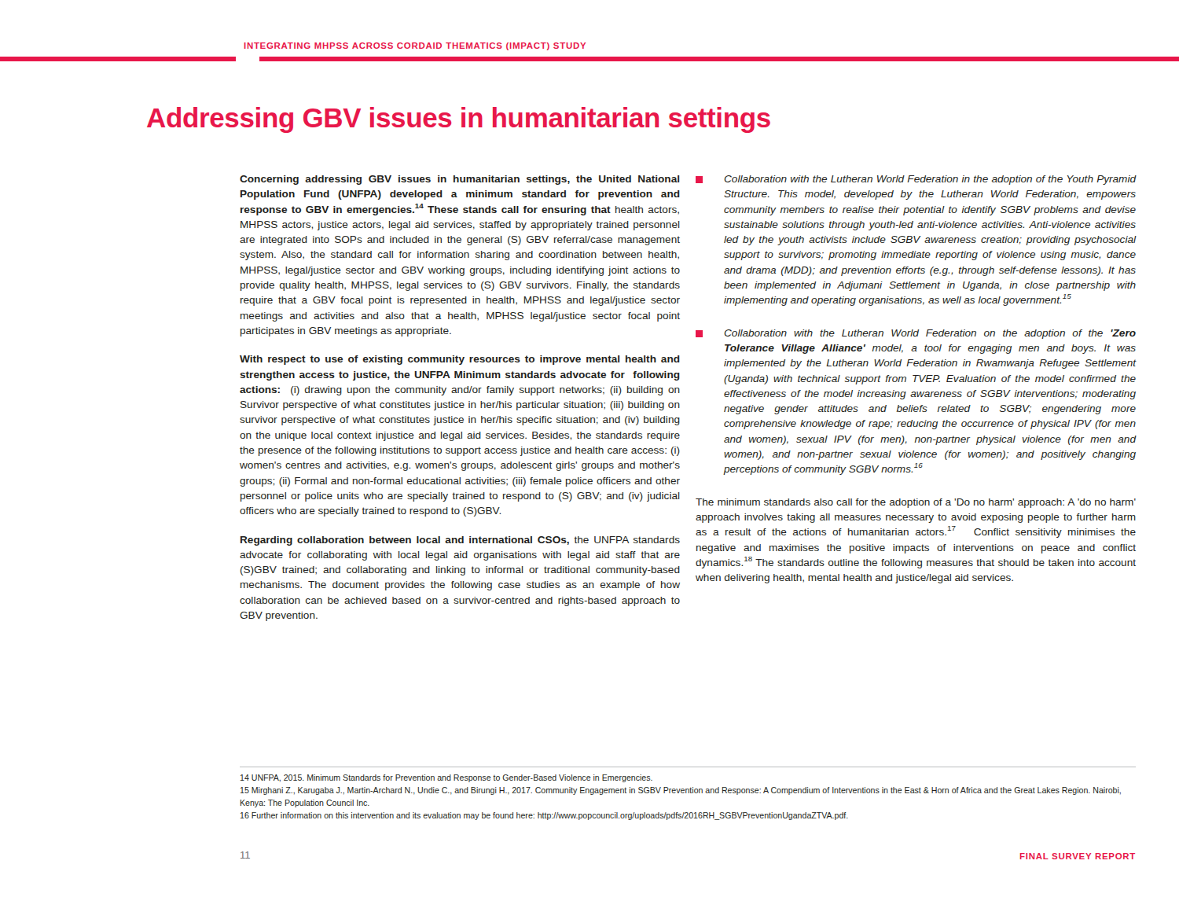Integrating MHPSS across Cordaid Thematics (IMPACT) Study
Addressing GBV issues in humanitarian settings
Concerning addressing GBV issues in humanitarian settings, the United National Population Fund (UNFPA) developed a minimum standard for prevention and response to GBV in emergencies.14 These stands call for ensuring that health actors, MHPSS actors, justice actors, legal aid services, staffed by appropriately trained personnel are integrated into SOPs and included in the general (S) GBV referral/case management system. Also, the standard call for information sharing and coordination between health, MHPSS, legal/justice sector and GBV working groups, including identifying joint actions to provide quality health, MHPSS, legal services to (S) GBV survivors. Finally, the standards require that a GBV focal point is represented in health, MPHSS and legal/justice sector meetings and activities and also that a health, MPHSS legal/justice sector focal point participates in GBV meetings as appropriate.
With respect to use of existing community resources to improve mental health and strengthen access to justice, the UNFPA Minimum standards advocate for following actions: (i) drawing upon the community and/or family support networks; (ii) building on Survivor perspective of what constitutes justice in her/his particular situation; (iii) building on survivor perspective of what constitutes justice in her/his specific situation; and (iv) building on the unique local context injustice and legal aid services. Besides, the standards require the presence of the following institutions to support access justice and health care access: (i) women's centres and activities, e.g. women's groups, adolescent girls' groups and mother's groups; (ii) Formal and non-formal educational activities; (iii) female police officers and other personnel or police units who are specially trained to respond to (S) GBV; and (iv) judicial officers who are specially trained to respond to (S)GBV.
Regarding collaboration between local and international CSOs, the UNFPA standards advocate for collaborating with local legal aid organisations with legal aid staff that are (S)GBV trained; and collaborating and linking to informal or traditional community-based mechanisms. The document provides the following case studies as an example of how collaboration can be achieved based on a survivor-centred and rights-based approach to GBV prevention.
Collaboration with the Lutheran World Federation in the adoption of the Youth Pyramid Structure. This model, developed by the Lutheran World Federation, empowers community members to realise their potential to identify SGBV problems and devise sustainable solutions through youth-led anti-violence activities. Anti-violence activities led by the youth activists include SGBV awareness creation; providing psychosocial support to survivors; promoting immediate reporting of violence using music, dance and drama (MDD); and prevention efforts (e.g., through self-defense lessons). It has been implemented in Adjumani Settlement in Uganda, in close partnership with implementing and operating organisations, as well as local government.15
Collaboration with the Lutheran World Federation on the adoption of the 'Zero Tolerance Village Alliance' model, a tool for engaging men and boys. It was implemented by the Lutheran World Federation in Rwamwanja Refugee Settlement (Uganda) with technical support from TVEP. Evaluation of the model confirmed the effectiveness of the model increasing awareness of SGBV interventions; moderating negative gender attitudes and beliefs related to SGBV; engendering more comprehensive knowledge of rape; reducing the occurrence of physical IPV (for men and women), sexual IPV (for men), non-partner physical violence (for men and women), and non-partner sexual violence (for women); and positively changing perceptions of community SGBV norms.16
The minimum standards also call for the adoption of a 'Do no harm' approach: A 'do no harm' approach involves taking all measures necessary to avoid exposing people to further harm as a result of the actions of humanitarian actors.17 Conflict sensitivity minimises the negative and maximises the positive impacts of interventions on peace and conflict dynamics.18 The standards outline the following measures that should be taken into account when delivering health, mental health and justice/legal aid services.
14 UNFPA, 2015. Minimum Standards for Prevention and Response to Gender-Based Violence in Emergencies.
15 Mirghani Z., Karugaba J., Martin-Archard N., Undie C., and Birungi H., 2017. Community Engagement in SGBV Prevention and Response: A Compendium of Interventions in the East & Horn of Africa and the Great Lakes Region. Nairobi, Kenya: The Population Council Inc.
16 Further information on this intervention and its evaluation may be found here: http://www.popcouncil.org/uploads/pdfs/2016RH_SGBVPreventionUgandaZTVA.pdf.
11
Final Survey Report